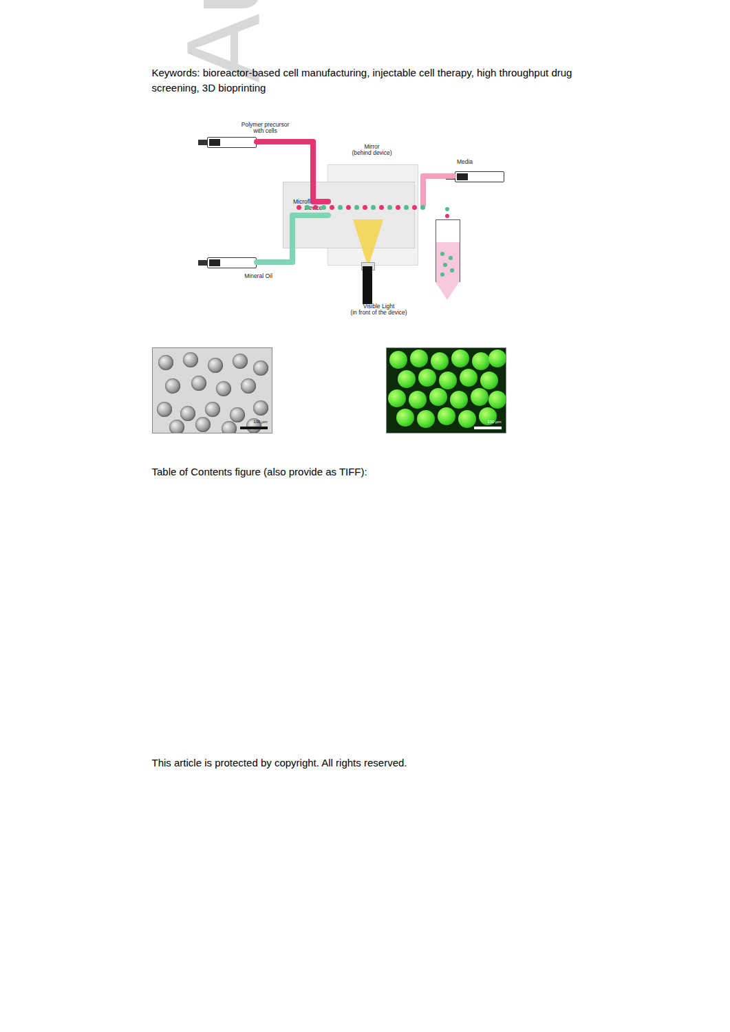Author Manuscript
Keywords: bioreactor-based cell manufacturing, injectable cell therapy, high throughput drug screening, 3D bioprinting
Polymer precursor
with cells
Mirror
(behind device)
Media
Microfluidic
Device
Mineral Oil
Visible Light
(in front of the device)
100 µm
100 µm
Table of Contents figure (also provide as TIFF):
This article is protected by copyright. All rights reserved.